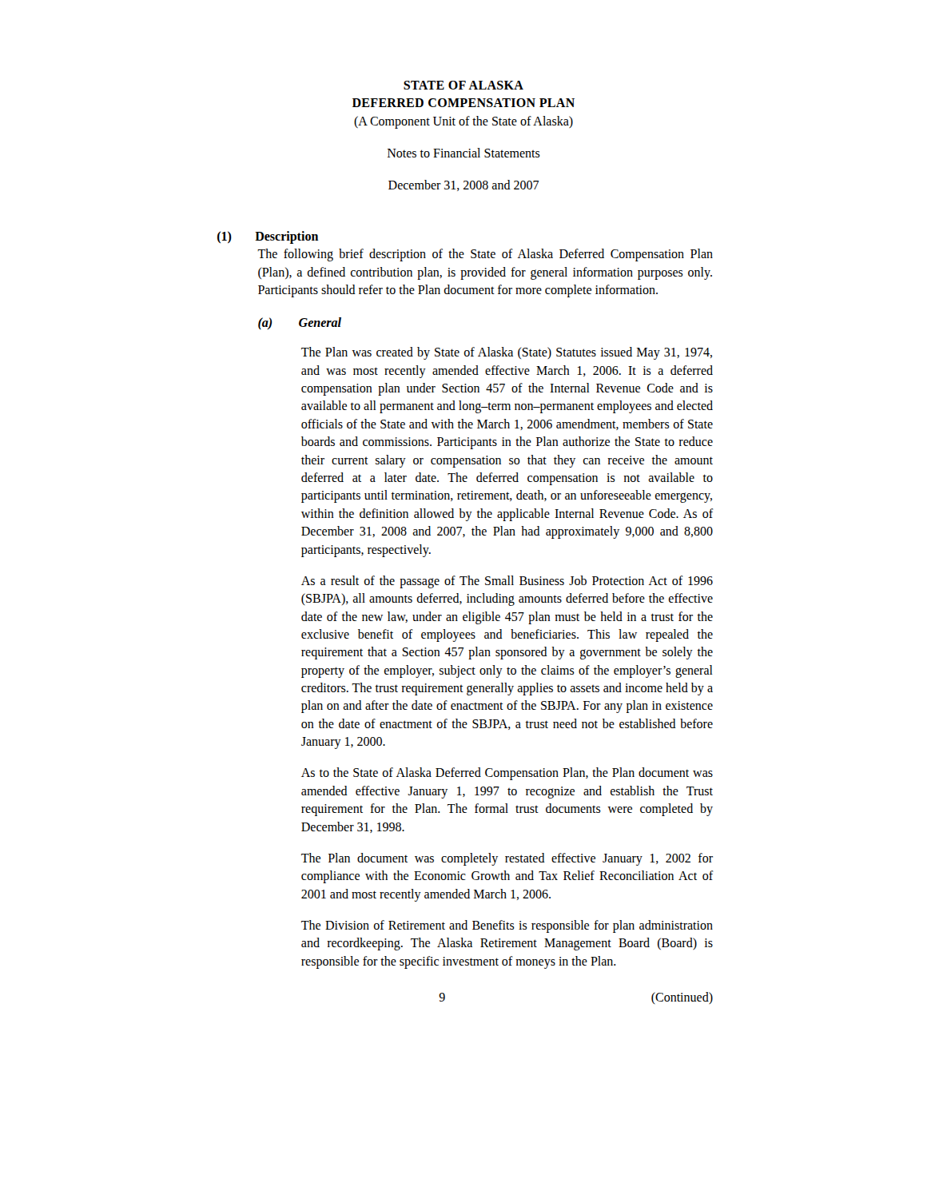State of Alaska
Deferred Compensation Plan
(A Component Unit of the State of Alaska)
Notes to Financial Statements
December 31, 2008 and 2007
(1) Description
The following brief description of the State of Alaska Deferred Compensation Plan (Plan), a defined contribution plan, is provided for general information purposes only. Participants should refer to the Plan document for more complete information.
(a) General
The Plan was created by State of Alaska (State) Statutes issued May 31, 1974, and was most recently amended effective March 1, 2006. It is a deferred compensation plan under Section 457 of the Internal Revenue Code and is available to all permanent and long–term non–permanent employees and elected officials of the State and with the March 1, 2006 amendment, members of State boards and commissions. Participants in the Plan authorize the State to reduce their current salary or compensation so that they can receive the amount deferred at a later date. The deferred compensation is not available to participants until termination, retirement, death, or an unforeseeable emergency, within the definition allowed by the applicable Internal Revenue Code. As of December 31, 2008 and 2007, the Plan had approximately 9,000 and 8,800 participants, respectively.
As a result of the passage of The Small Business Job Protection Act of 1996 (SBJPA), all amounts deferred, including amounts deferred before the effective date of the new law, under an eligible 457 plan must be held in a trust for the exclusive benefit of employees and beneficiaries. This law repealed the requirement that a Section 457 plan sponsored by a government be solely the property of the employer, subject only to the claims of the employer’s general creditors. The trust requirement generally applies to assets and income held by a plan on and after the date of enactment of the SBJPA. For any plan in existence on the date of enactment of the SBJPA, a trust need not be established before January 1, 2000.
As to the State of Alaska Deferred Compensation Plan, the Plan document was amended effective January 1, 1997 to recognize and establish the Trust requirement for the Plan. The formal trust documents were completed by December 31, 1998.
The Plan document was completely restated effective January 1, 2002 for compliance with the Economic Growth and Tax Relief Reconciliation Act of 2001 and most recently amended March 1, 2006.
The Division of Retirement and Benefits is responsible for plan administration and recordkeeping. The Alaska Retirement Management Board (Board) is responsible for the specific investment of moneys in the Plan.
9 (Continued)